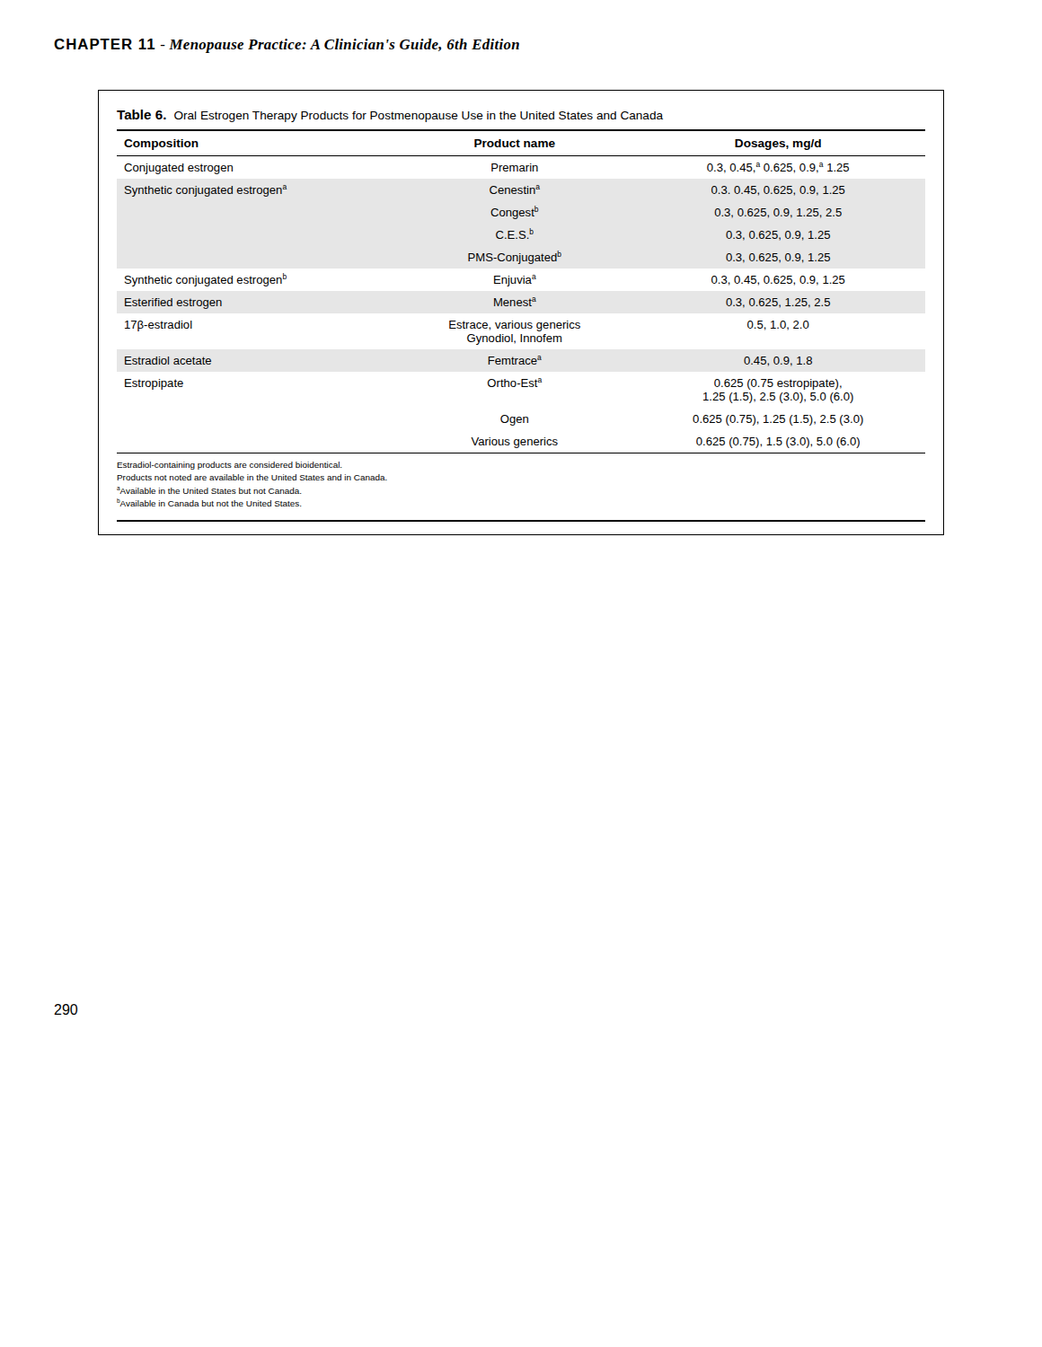CHAPTER 11 - Menopause Practice: A Clinician's Guide, 6th Edition
Table 6. Oral Estrogen Therapy Products for Postmenopause Use in the United States and Canada
| Composition | Product name | Dosages, mg/d |
| --- | --- | --- |
| Conjugated estrogen | Premarin | 0.3, 0.45, a 0.625, 0.9, a 1.25 |
| Synthetic conjugated estrogen a | Cenestin a | 0.3. 0.45, 0.625, 0.9, 1.25 |
| | Congest b | 0.3, 0.625, 0.9, 1.25, 2.5 |
| | C.E.S. b | 0.3, 0.625, 0.9, 1.25 |
| | PMS-Conjugated b | 0.3, 0.625, 0.9, 1.25 |
| Synthetic conjugated estrogen b | Enjuvia a | 0.3, 0.45, 0.625, 0.9, 1.25 |
| Esterified estrogen | Menest a | 0.3, 0.625, 1.25, 2.5 |
| 17β-estradiol | Estrace, various generics Gynodiol, Innofem | 0.5, 1.0, 2.0 |
| Estradiol acetate | Femtrace a | 0.45, 0.9, 1.8 |
| Estropipate | Ortho-Est a | 0.625 (0.75 estropipate), 1.25 (1.5), 2.5 (3.0), 5.0 (6.0) |
| | Ogen | 0.625 (0.75), 1.25 (1.5), 2.5 (3.0) |
| | Various generics | 0.625 (0.75), 1.5 (3.0), 5.0 (6.0) |
Estradiol-containing products are considered bioidentical.
Products not noted are available in the United States and in Canada.
aAvailable in the United States but not Canada.
bAvailable in Canada but not the United States.
290